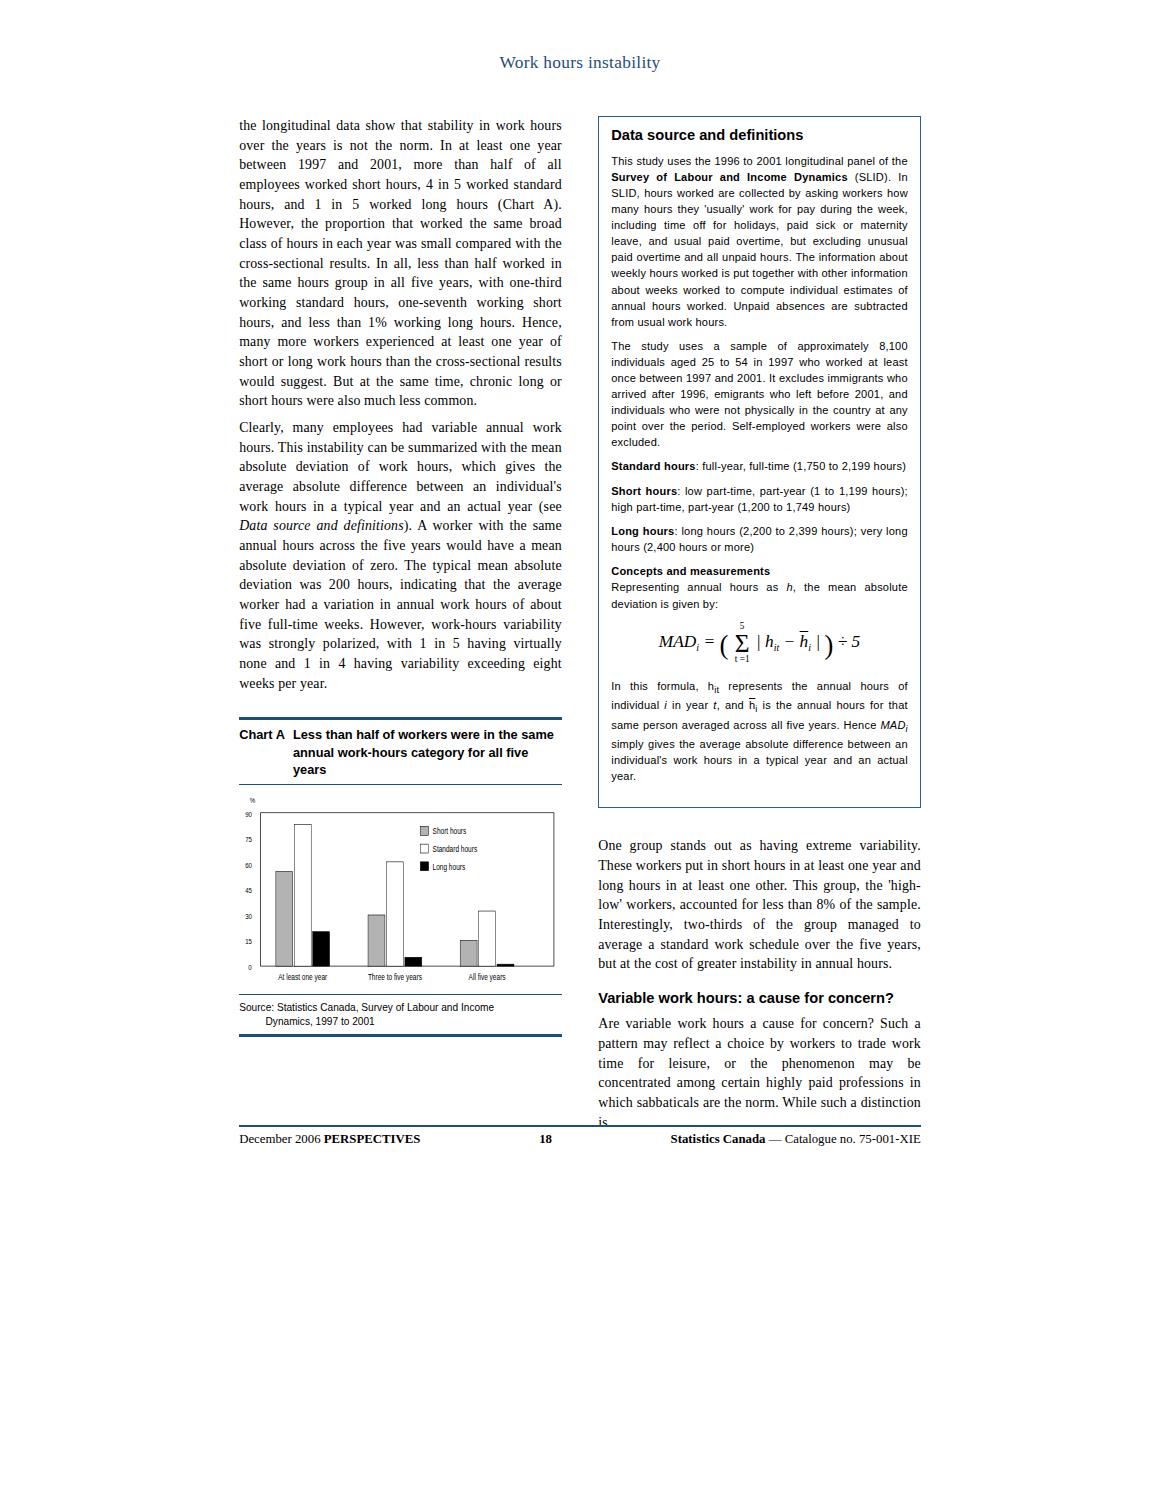Work hours instability
the longitudinal data show that stability in work hours over the years is not the norm. In at least one year between 1997 and 2001, more than half of all employees worked short hours, 4 in 5 worked standard hours, and 1 in 5 worked long hours (Chart A). However, the proportion that worked the same broad class of hours in each year was small compared with the cross-sectional results. In all, less than half worked in the same hours group in all five years, with one-third working standard hours, one-seventh working short hours, and less than 1% working long hours. Hence, many more workers experienced at least one year of short or long work hours than the cross-sectional results would suggest. But at the same time, chronic long or short hours were also much less common.
Clearly, many employees had variable annual work hours. This instability can be summarized with the mean absolute deviation of work hours, which gives the average absolute difference between an individual's work hours in a typical year and an actual year (see Data source and definitions). A worker with the same annual hours across the five years would have a mean absolute deviation of zero. The typical mean absolute deviation was 200 hours, indicating that the average worker had a variation in annual work hours of about five full-time weeks. However, work-hours variability was strongly polarized, with 1 in 5 having virtually none and 1 in 4 having variability exceeding eight weeks per year.
Chart A Less than half of workers were in the same annual work-hours category for all five years
% 90 75 60 45 30 15 0 Short hours Standard hours Long hours At least one year Three to five years All five years
Source: Statistics Canada, Survey of Labour and Income Dynamics, 1997 to 2001
Data source and definitions
This study uses the 1996 to 2001 longitudinal panel of the Survey of Labour and Income Dynamics (SLID). In SLID, hours worked are collected by asking workers how many hours they 'usually' work for pay during the week, including time off for holidays, paid sick or maternity leave, and usual paid overtime, but excluding unusual paid overtime and all unpaid hours. The information about weekly hours worked is put together with other information about weeks worked to compute individual estimates of annual hours worked. Unpaid absences are subtracted from usual work hours.
The study uses a sample of approximately 8,100 individuals aged 25 to 54 in 1997 who worked at least once between 1997 and 2001. It excludes immigrants who arrived after 1996, emigrants who left before 2001, and individuals who were not physically in the country at any point over the period. Self-employed workers were also excluded.
Standard hours: full-year, full-time (1,750 to 2,199 hours)
Short hours: low part-time, part-year (1 to 1,199 hours); high part-time, part-year (1,200 to 1,749 hours)
Long hours: long hours (2,200 to 2,399 hours); very long hours (2,400 hours or more)
Concepts and measurements
Representing annual hours as h, the mean absolute deviation is given by:
MADi = ( 5 Σ t =1 | hit − hi | ) ÷ 5
In this formula, hit represents the annual hours of individual i in year t, and hi is the annual hours for that same person averaged across all five years. Hence MADi simply gives the average absolute difference between an individual's work hours in a typical year and an actual year.
One group stands out as having extreme variability. These workers put in short hours in at least one year and long hours in at least one other. This group, the 'high-low' workers, accounted for less than 8% of the sample. Interestingly, two-thirds of the group managed to average a standard work schedule over the five years, but at the cost of greater instability in annual hours.
Variable work hours: a cause for concern?
Are variable work hours a cause for concern? Such a pattern may reflect a choice by workers to trade work time for leisure, or the phenomenon may be concentrated among certain highly paid professions in which sabbaticals are the norm. While such a distinction is
December 2006 PERSPECTIVES
18
Statistics Canada — Catalogue no. 75-001-XIE